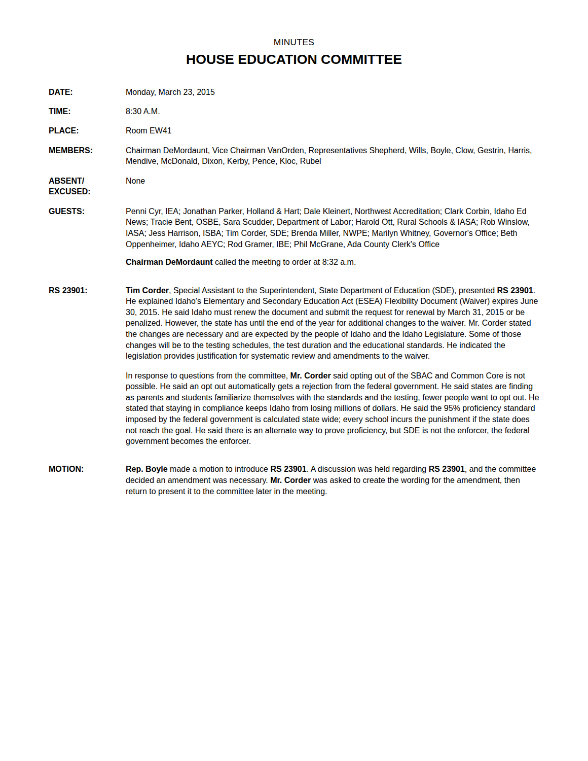MINUTES
HOUSE EDUCATION COMMITTEE
| DATE: | Monday, March 23, 2015 |
| TIME: | 8:30 A.M. |
| PLACE: | Room EW41 |
| MEMBERS: | Chairman DeMordaunt, Vice Chairman VanOrden, Representatives Shepherd, Wills, Boyle, Clow, Gestrin, Harris, Mendive, McDonald, Dixon, Kerby, Pence, Kloc, Rubel |
| ABSENT/ EXCUSED: | None |
| GUESTS: | Penni Cyr, IEA; Jonathan Parker, Holland & Hart; Dale Kleinert, Northwest Accreditation; Clark Corbin, Idaho Ed News; Tracie Bent, OSBE, Sara Scudder, Department of Labor; Harold Ott, Rural Schools & IASA; Rob Winslow, IASA; Jess Harrison, ISBA; Tim Corder, SDE; Brenda Miller, NWPE; Marilyn Whitney, Governor's Office; Beth Oppenheimer, Idaho AEYC; Rod Gramer, IBE; Phil McGrane, Ada County Clerk's Office Chairman DeMordaunt called the meeting to order at 8:32 a.m. |
| RS 23901: | Tim Corder , Special Assistant to the Superintendent, State Department of Education (SDE), presented RS 23901 . He explained Idaho's Elementary and Secondary Education Act (ESEA) Flexibility Document (Waiver) expires June 30, 2015. He said Idaho must renew the document and submit the request for renewal by March 31, 2015 or be penalized. However, the state has until the end of the year for additional changes to the waiver. Mr. Corder stated the changes are necessary and are expected by the people of Idaho and the Idaho Legislature. Some of those changes will be to the testing schedules, the test duration and the educational standards. He indicated the legislation provides justification for systematic review and amendments to the waiver. In response to questions from the committee, Mr. Corder said opting out of the SBAC and Common Core is not possible. He said an opt out automatically gets a rejection from the federal government. He said states are finding as parents and students familiarize themselves with the standards and the testing, fewer people want to opt out. He stated that staying in compliance keeps Idaho from losing millions of dollars. He said the 95% proficiency standard imposed by the federal government is calculated state wide; every school incurs the punishment if the state does not reach the goal. He said there is an alternate way to prove proficiency, but SDE is not the enforcer, the federal government becomes the enforcer. |
| MOTION: | Rep. Boyle made a motion to introduce RS 23901 . A discussion was held regarding RS 23901 , and the committee decided an amendment was necessary. Mr. Corder was asked to create the wording for the amendment, then return to present it to the committee later in the meeting. |